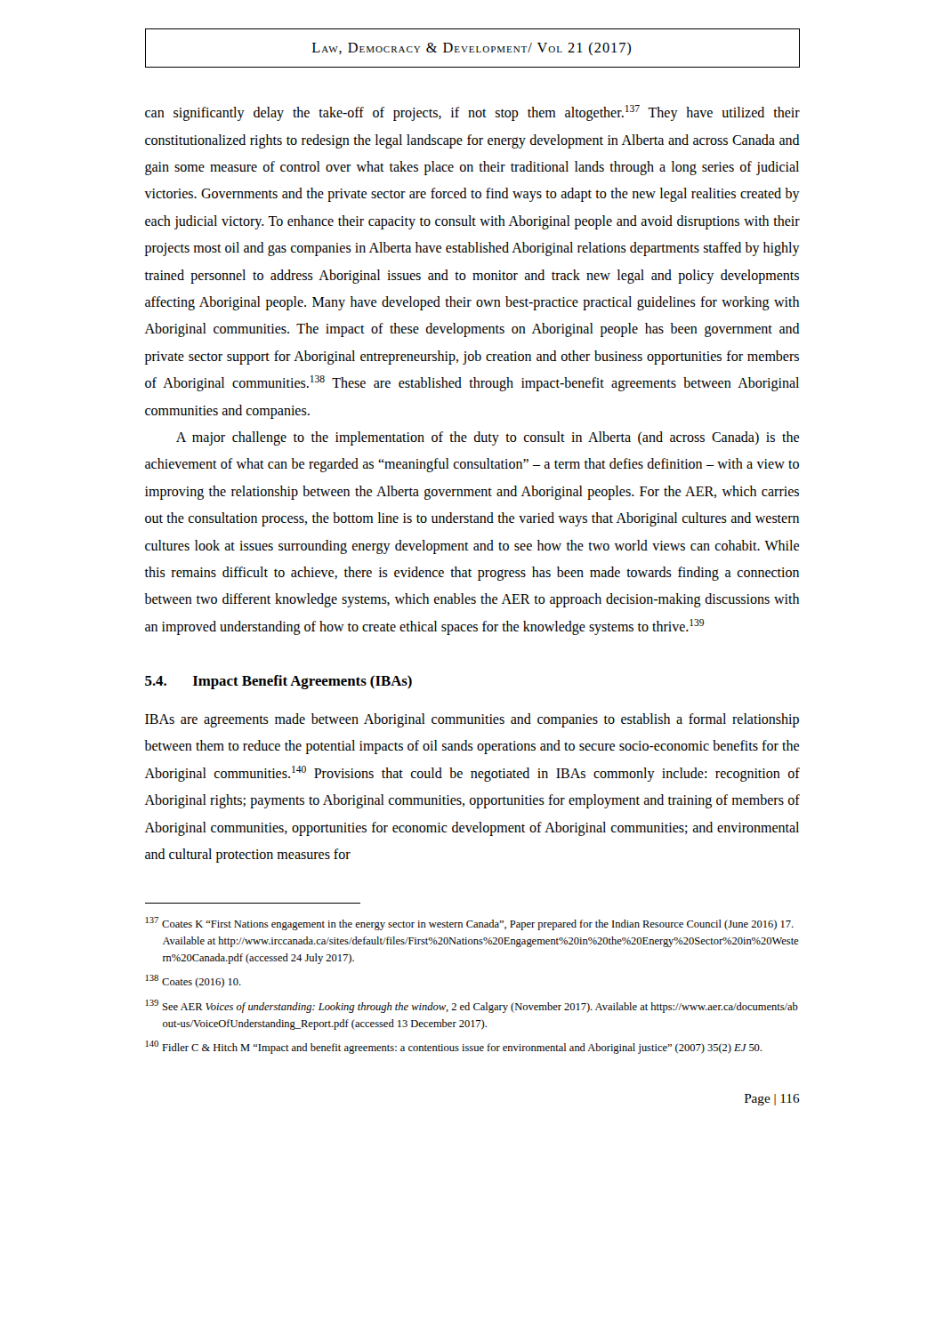Law, Democracy & Development/ Vol 21 (2017)
can significantly delay the take-off of projects, if not stop them altogether.137 They have utilized their constitutionalized rights to redesign the legal landscape for energy development in Alberta and across Canada and gain some measure of control over what takes place on their traditional lands through a long series of judicial victories. Governments and the private sector are forced to find ways to adapt to the new legal realities created by each judicial victory. To enhance their capacity to consult with Aboriginal people and avoid disruptions with their projects most oil and gas companies in Alberta have established Aboriginal relations departments staffed by highly trained personnel to address Aboriginal issues and to monitor and track new legal and policy developments affecting Aboriginal people. Many have developed their own best-practice practical guidelines for working with Aboriginal communities. The impact of these developments on Aboriginal people has been government and private sector support for Aboriginal entrepreneurship, job creation and other business opportunities for members of Aboriginal communities.138 These are established through impact-benefit agreements between Aboriginal communities and companies.
A major challenge to the implementation of the duty to consult in Alberta (and across Canada) is the achievement of what can be regarded as “meaningful consultation” – a term that defies definition – with a view to improving the relationship between the Alberta government and Aboriginal peoples. For the AER, which carries out the consultation process, the bottom line is to understand the varied ways that Aboriginal cultures and western cultures look at issues surrounding energy development and to see how the two world views can cohabit. While this remains difficult to achieve, there is evidence that progress has been made towards finding a connection between two different knowledge systems, which enables the AER to approach decision-making discussions with an improved understanding of how to create ethical spaces for the knowledge systems to thrive.139
5.4. Impact Benefit Agreements (IBAs)
IBAs are agreements made between Aboriginal communities and companies to establish a formal relationship between them to reduce the potential impacts of oil sands operations and to secure socio-economic benefits for the Aboriginal communities.140 Provisions that could be negotiated in IBAs commonly include: recognition of Aboriginal rights; payments to Aboriginal communities, opportunities for employment and training of members of Aboriginal communities, opportunities for economic development of Aboriginal communities; and environmental and cultural protection measures for
137 Coates K “First Nations engagement in the energy sector in western Canada”, Paper prepared for the Indian Resource Council (June 2016) 17. Available at http://www.irccanada.ca/sites/default/files/First%20Nations%20Engagement%20in%20the%20Energy%20Sector%20in%20Western%20Canada.pdf (accessed 24 July 2017).
138 Coates (2016) 10.
139 See AER Voices of understanding: Looking through the window, 2 ed Calgary (November 2017). Available at https://www.aer.ca/documents/about-us/VoiceOfUnderstanding_Report.pdf (accessed 13 December 2017).
140 Fidler C & Hitch M “Impact and benefit agreements: a contentious issue for environmental and Aboriginal justice” (2007) 35(2) EJ 50.
Page | 116